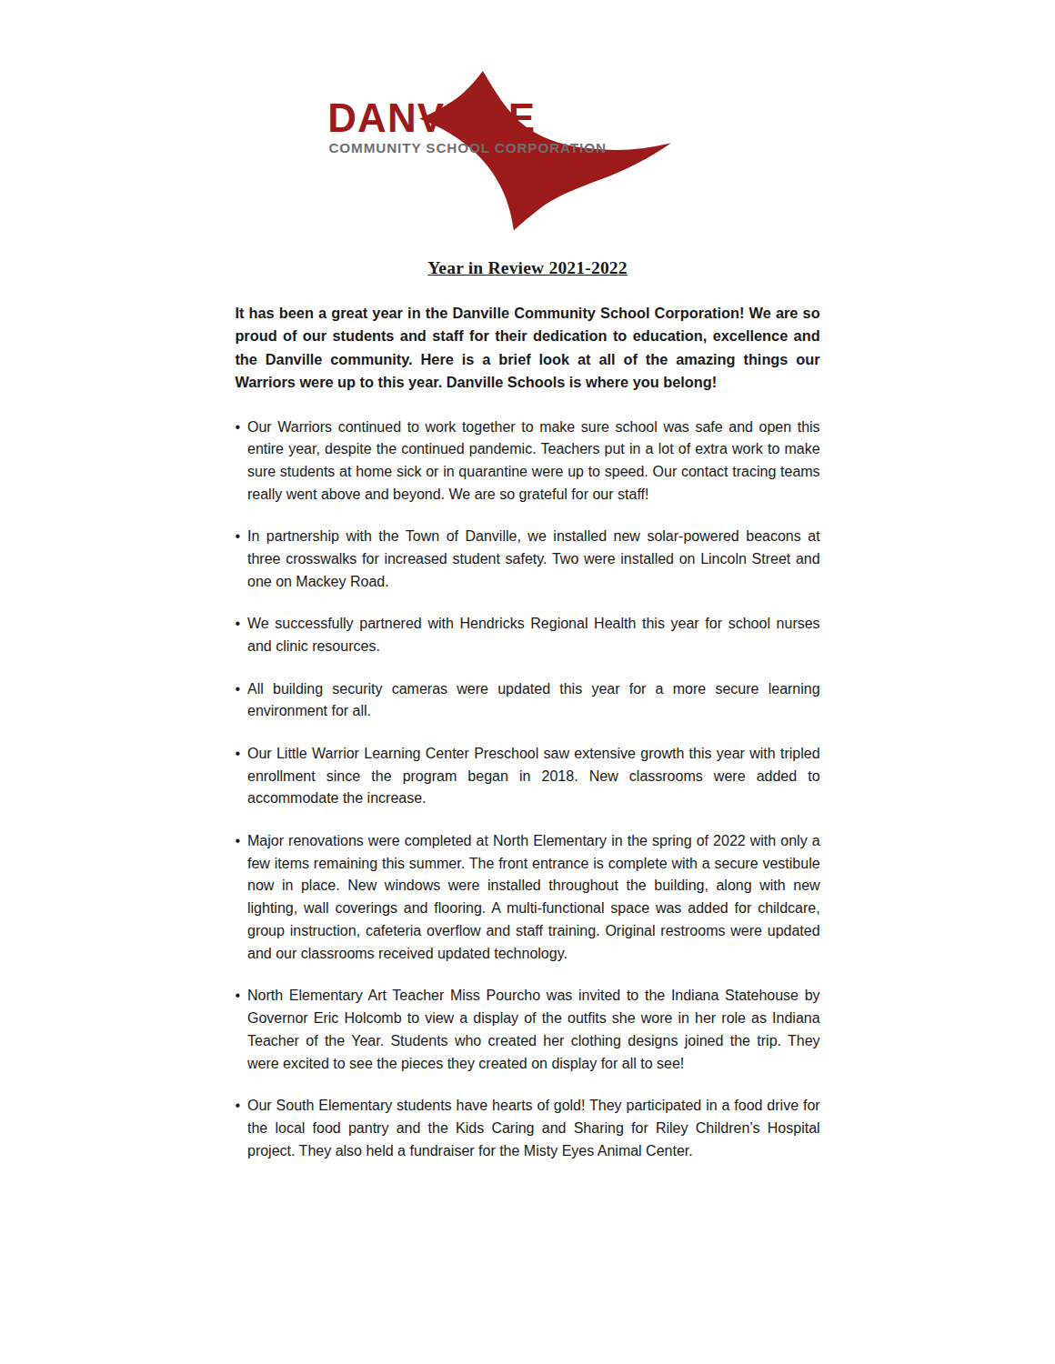Danville Community School Corporation Danville Community School Corporation logo with a stylized dark red arrowhead DANVILLE COMMUNITY SCHOOL CORPORATION
Year in Review 2021-2022
It has been a great year in the Danville Community School Corporation! We are so proud of our students and staff for their dedication to education, excellence and the Danville community. Here is a brief look at all of the amazing things our Warriors were up to this year. Danville Schools is where you belong!
Our Warriors continued to work together to make sure school was safe and open this entire year, despite the continued pandemic. Teachers put in a lot of extra work to make sure students at home sick or in quarantine were up to speed. Our contact tracing teams really went above and beyond. We are so grateful for our staff!
In partnership with the Town of Danville, we installed new solar-powered beacons at three crosswalks for increased student safety. Two were installed on Lincoln Street and one on Mackey Road.
We successfully partnered with Hendricks Regional Health this year for school nurses and clinic resources.
All building security cameras were updated this year for a more secure learning environment for all.
Our Little Warrior Learning Center Preschool saw extensive growth this year with tripled enrollment since the program began in 2018. New classrooms were added to accommodate the increase.
Major renovations were completed at North Elementary in the spring of 2022 with only a few items remaining this summer. The front entrance is complete with a secure vestibule now in place. New windows were installed throughout the building, along with new lighting, wall coverings and flooring. A multi-functional space was added for childcare, group instruction, cafeteria overflow and staff training. Original restrooms were updated and our classrooms received updated technology.
North Elementary Art Teacher Miss Pourcho was invited to the Indiana Statehouse by Governor Eric Holcomb to view a display of the outfits she wore in her role as Indiana Teacher of the Year. Students who created her clothing designs joined the trip. They were excited to see the pieces they created on display for all to see!
Our South Elementary students have hearts of gold! They participated in a food drive for the local food pantry and the Kids Caring and Sharing for Riley Children’s Hospital project. They also held a fundraiser for the Misty Eyes Animal Center.